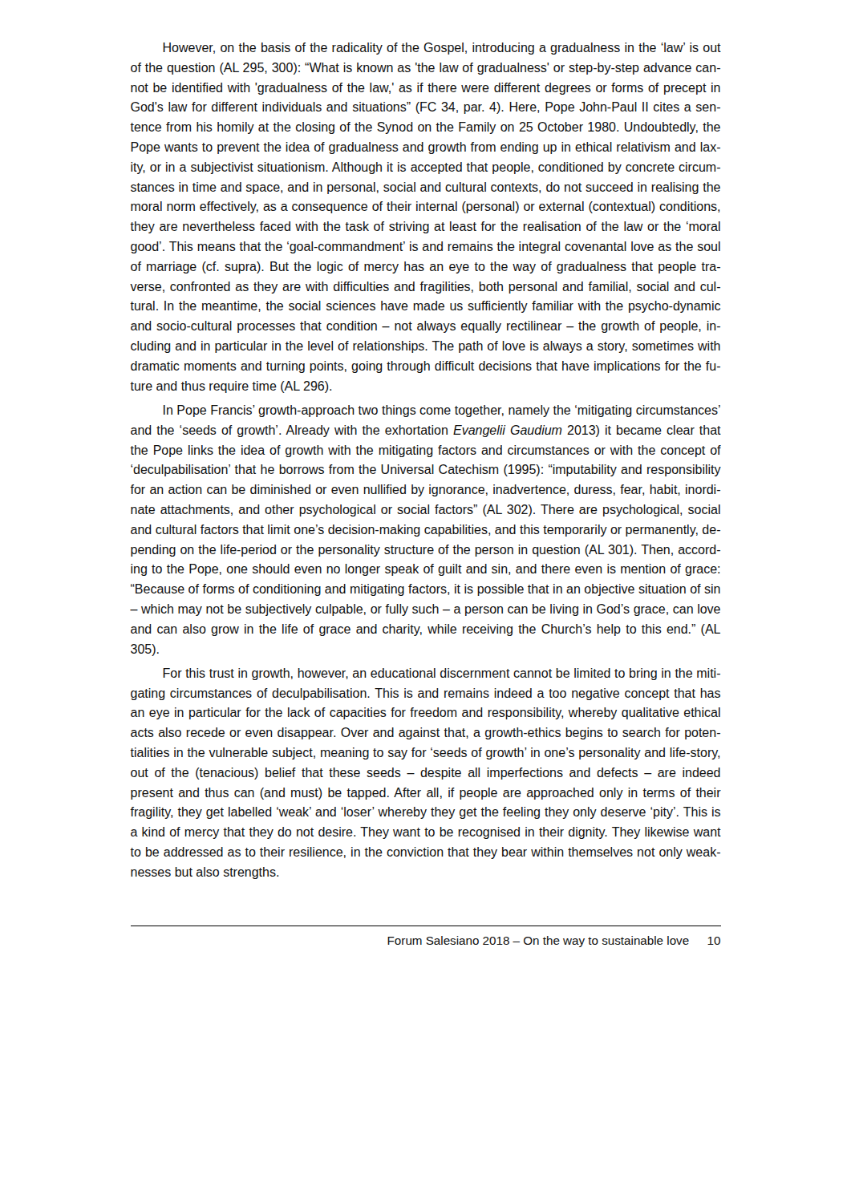However, on the basis of the radicality of the Gospel, introducing a gradualness in the ‘law’ is out of the question (AL 295, 300): “What is known as 'the law of gradualness' or step-by-step advance cannot be identified with 'gradualness of the law,' as if there were different degrees or forms of precept in God's law for different individuals and situations” (FC 34, par. 4). Here, Pope John-Paul II cites a sentence from his homily at the closing of the Synod on the Family on 25 October 1980. Undoubtedly, the Pope wants to prevent the idea of gradualness and growth from ending up in ethical relativism and laxity, or in a subjectivist situationism. Although it is accepted that people, conditioned by concrete circumstances in time and space, and in personal, social and cultural contexts, do not succeed in realising the moral norm effectively, as a consequence of their internal (personal) or external (contextual) conditions, they are nevertheless faced with the task of striving at least for the realisation of the law or the ‘moral good’. This means that the ‘goal-commandment’ is and remains the integral covenantal love as the soul of marriage (cf. supra). But the logic of mercy has an eye to the way of gradualness that people traverse, confronted as they are with difficulties and fragilities, both personal and familial, social and cultural. In the meantime, the social sciences have made us sufficiently familiar with the psycho-dynamic and socio-cultural processes that condition – not always equally rectilinear – the growth of people, including and in particular in the level of relationships. The path of love is always a story, sometimes with dramatic moments and turning points, going through difficult decisions that have implications for the future and thus require time (AL 296).
In Pope Francis’ growth-approach two things come together, namely the ‘mitigating circumstances’ and the ‘seeds of growth’. Already with the exhortation Evangelii Gaudium 2013) it became clear that the Pope links the idea of growth with the mitigating factors and circumstances or with the concept of ‘deculpabilisation’ that he borrows from the Universal Catechism (1995): “imputability and responsibility for an action can be diminished or even nullified by ignorance, inadvertence, duress, fear, habit, inordinate attachments, and other psychological or social factors” (AL 302). There are psychological, social and cultural factors that limit one’s decision-making capabilities, and this temporarily or permanently, depending on the life-period or the personality structure of the person in question (AL 301). Then, according to the Pope, one should even no longer speak of guilt and sin, and there even is mention of grace: “Because of forms of conditioning and mitigating factors, it is possible that in an objective situation of sin – which may not be subjectively culpable, or fully such – a person can be living in God’s grace, can love and can also grow in the life of grace and charity, while receiving the Church’s help to this end.” (AL 305).
For this trust in growth, however, an educational discernment cannot be limited to bring in the mitigating circumstances of deculpabilisation. This is and remains indeed a too negative concept that has an eye in particular for the lack of capacities for freedom and responsibility, whereby qualitative ethical acts also recede or even disappear. Over and against that, a growth-ethics begins to search for potentialities in the vulnerable subject, meaning to say for ‘seeds of growth’ in one’s personality and life-story, out of the (tenacious) belief that these seeds – despite all imperfections and defects – are indeed present and thus can (and must) be tapped. After all, if people are approached only in terms of their fragility, they get labelled ‘weak’ and ‘loser’ whereby they get the feeling they only deserve ‘pity’. This is a kind of mercy that they do not desire. They want to be recognised in their dignity. They likewise want to be addressed as to their resilience, in the conviction that they bear within themselves not only weaknesses but also strengths.
Forum Salesiano 2018 – On the way to sustainable love 10